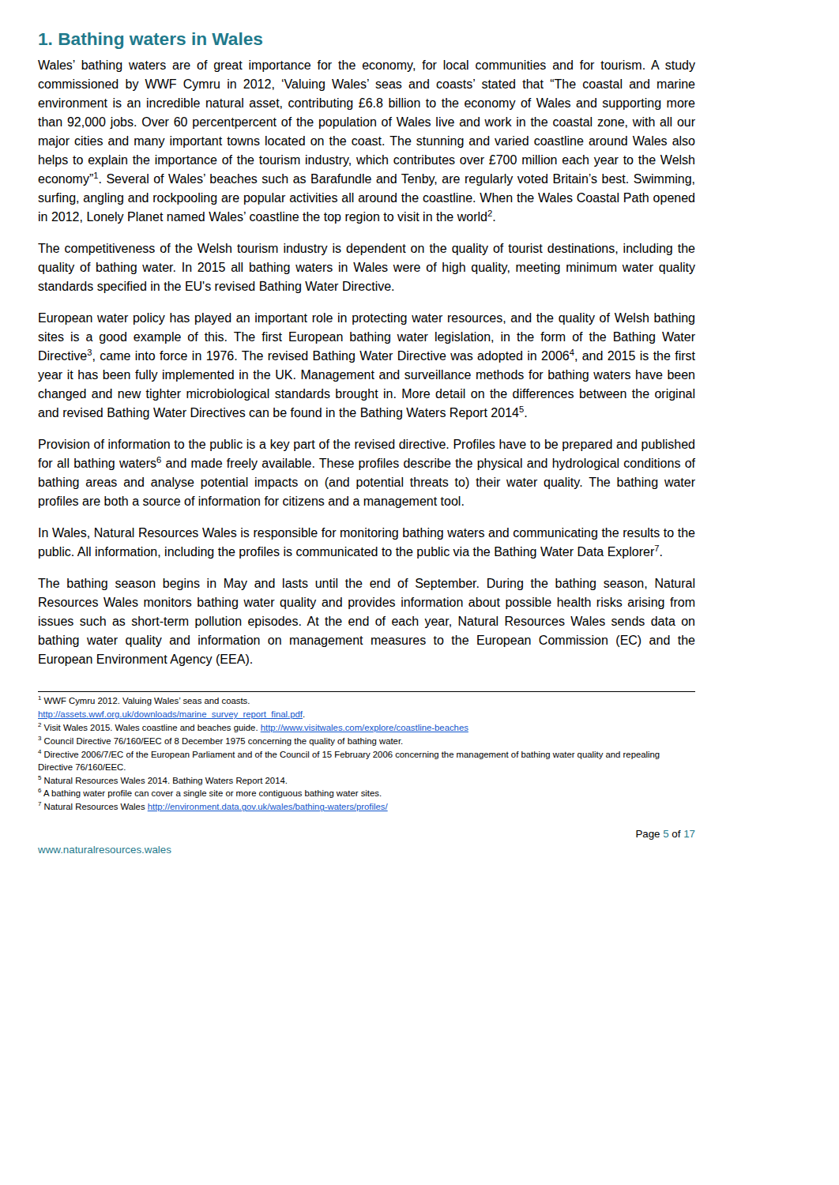1. Bathing waters in Wales
Wales’ bathing waters are of great importance for the economy, for local communities and for tourism. A study commissioned by WWF Cymru in 2012, ‘Valuing Wales’ seas and coasts’ stated that “The coastal and marine environment is an incredible natural asset, contributing £6.8 billion to the economy of Wales and supporting more than 92,000 jobs. Over 60 percentpercent of the population of Wales live and work in the coastal zone, with all our major cities and many important towns located on the coast. The stunning and varied coastline around Wales also helps to explain the importance of the tourism industry, which contributes over £700 million each year to the Welsh economy”1. Several of Wales’ beaches such as Barafundle and Tenby, are regularly voted Britain’s best. Swimming, surfing, angling and rockpooling are popular activities all around the coastline. When the Wales Coastal Path opened in 2012, Lonely Planet named Wales’ coastline the top region to visit in the world2.
The competitiveness of the Welsh tourism industry is dependent on the quality of tourist destinations, including the quality of bathing water. In 2015 all bathing waters in Wales were of high quality, meeting minimum water quality standards specified in the EU's revised Bathing Water Directive.
European water policy has played an important role in protecting water resources, and the quality of Welsh bathing sites is a good example of this. The first European bathing water legislation, in the form of the Bathing Water Directive3, came into force in 1976. The revised Bathing Water Directive was adopted in 20064, and 2015 is the first year it has been fully implemented in the UK. Management and surveillance methods for bathing waters have been changed and new tighter microbiological standards brought in. More detail on the differences between the original and revised Bathing Water Directives can be found in the Bathing Waters Report 20145.
Provision of information to the public is a key part of the revised directive. Profiles have to be prepared and published for all bathing waters6 and made freely available. These profiles describe the physical and hydrological conditions of bathing areas and analyse potential impacts on (and potential threats to) their water quality. The bathing water profiles are both a source of information for citizens and a management tool.
In Wales, Natural Resources Wales is responsible for monitoring bathing waters and communicating the results to the public. All information, including the profiles is communicated to the public via the Bathing Water Data Explorer7.
The bathing season begins in May and lasts until the end of September. During the bathing season, Natural Resources Wales monitors bathing water quality and provides information about possible health risks arising from issues such as short-term pollution episodes. At the end of each year, Natural Resources Wales sends data on bathing water quality and information on management measures to the European Commission (EC) and the European Environment Agency (EEA).
1 WWF Cymru 2012. Valuing Wales’ seas and coasts.
http://assets.wwf.org.uk/downloads/marine_survey_report_final.pdf.
2 Visit Wales 2015. Wales coastline and beaches guide. http://www.visitwales.com/explore/coastline-beaches
3 Council Directive 76/160/EEC of 8 December 1975 concerning the quality of bathing water.
4 Directive 2006/7/EC of the European Parliament and of the Council of 15 February 2006 concerning the management of bathing water quality and repealing Directive 76/160/EEC.
5 Natural Resources Wales 2014. Bathing Waters Report 2014.
6 A bathing water profile can cover a single site or more contiguous bathing water sites.
7 Natural Resources Wales http://environment.data.gov.uk/wales/bathing-waters/profiles/
Page 5 of 17
www.naturalresources.wales